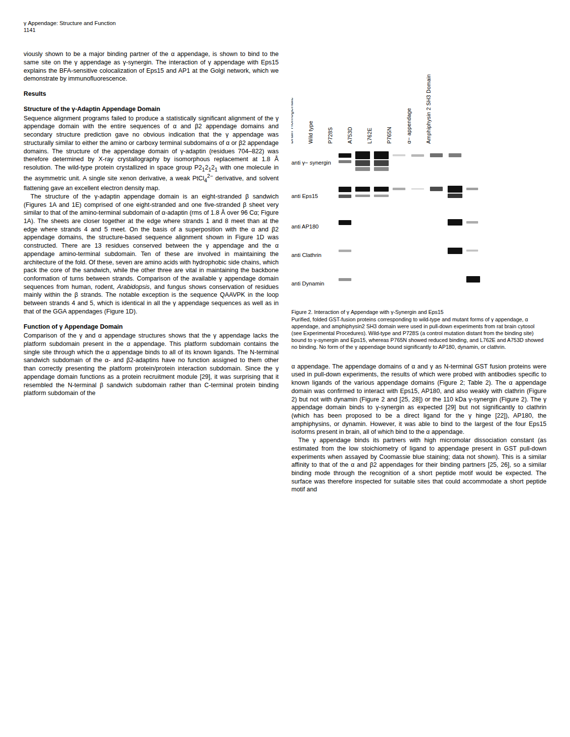γ Appendage: Structure and Function
1141
viously shown to be a major binding partner of the α appendage, is shown to bind to the same site on the γ appendage as γ-synergin. The interaction of γ appendage with Eps15 explains the BFA-sensitive colocalization of Eps15 and AP1 at the Golgi network, which we demonstrate by immunofluorescence.
Results
Structure of the γ-Adaptin Appendage Domain
Sequence alignment programs failed to produce a statistically significant alignment of the γ appendage domain with the entire sequences of α and β2 appendage domains and secondary structure prediction gave no obvious indication that the γ appendage was structurally similar to either the amino or carboxy terminal subdomains of α or β2 appendage domains. The structure of the appendage domain of γ-adaptin (residues 704–822) was therefore determined by X-ray crystallography by isomorphous replacement at 1.8 Å resolution. The wild-type protein crystallized in space group P212121 with one molecule in the asymmetric unit. A single site xenon derivative, a weak PtCl42− derivative, and solvent flattening gave an excellent electron density map.
The structure of the γ-adaptin appendage domain is an eight-stranded β sandwich (Figures 1A and 1E) comprised of one eight-stranded and one five-stranded β sheet very similar to that of the amino-terminal subdomain of α-adaptin (rms of 1.8 Å over 96 Cα; Figure 1A). The sheets are closer together at the edge where strands 1 and 8 meet than at the edge where strands 4 and 5 meet. On the basis of a superposition with the α and β2 appendage domains, the structure-based sequence alignment shown in Figure 1D was constructed. There are 13 residues conserved between the γ appendage and the α appendage amino-terminal subdomain. Ten of these are involved in maintaining the architecture of the fold. Of these, seven are amino acids with hydrophobic side chains, which pack the core of the sandwich, while the other three are vital in maintaining the backbone conformation of turns between strands. Comparison of the available γ appendage domain sequences from human, rodent, Arabidopsis, and fungus shows conservation of residues mainly within the β strands. The notable exception is the sequence QAAVPK in the loop between strands 4 and 5, which is identical in all the γ appendage sequences as well as in that of the GGA appendages (Figure 1D).
Function of γ Appendage Domain
Comparison of the γ and α appendage structures shows that the γ appendage lacks the platform subdomain present in the α appendage. This platform subdomain contains the single site through which the α appendage binds to all of its known ligands. The N-terminal sandwich subdomain of the α- and β2-adaptins have no function assigned to them other than correctly presenting the platform protein/protein interaction subdomain. Since the γ appendage domain functions as a protein recruitment module [29], it was surprising that it resembled the N-terminal β sandwich subdomain rather than C-terminal protein binding platform subdomain of the
Brain Homogenate
Wild type
P728S
A753D
L762E
P765N
α− appendage
Amphiphysin 2 SH3 Domain
anti γ− synergin
anti Eps15
anti AP180
anti Clathrin
anti Dynamin
Figure 2. Interaction of γ Appendage with γ-Synergin and Eps15
Purified, folded GST-fusion proteins corresponding to wild-type and mutant forms of γ appendage, α appendage, and amphiphysin2 SH3 domain were used in pull-down experiments from rat brain cytosol (see Experimental Procedures). Wild-type and P728S (a control mutation distant from the binding site) bound to γ-synergin and Eps15, whereas P765N showed reduced binding, and L762E and A753D showed no binding. No form of the γ appendage bound significantly to AP180, dynamin, or clathrin.
α appendage. The appendage domains of α and γ as N-terminal GST fusion proteins were used in pull-down experiments, the results of which were probed with antibodies specific to known ligands of the various appendage domains (Figure 2; Table 2). The α appendage domain was confirmed to interact with Eps15, AP180, and also weakly with clathrin (Figure 2) but not with dynamin (Figure 2 and [25, 28]) or the 110 kDa γ-synergin (Figure 2). The γ appendage domain binds to γ-synergin as expected [29] but not significantly to clathrin (which has been proposed to be a direct ligand for the γ hinge [22]), AP180, the amphiphysins, or dynamin. However, it was able to bind to the largest of the four Eps15 isoforms present in brain, all of which bind to the α appendage.
The γ appendage binds its partners with high micromolar dissociation constant (as estimated from the low stoichiometry of ligand to appendage present in GST pull-down experiments when assayed by Coomassie blue staining; data not shown). This is a similar affinity to that of the α and β2 appendages for their binding partners [25, 26], so a similar binding mode through the recognition of a short peptide motif would be expected. The surface was therefore inspected for suitable sites that could accommodate a short peptide motif and